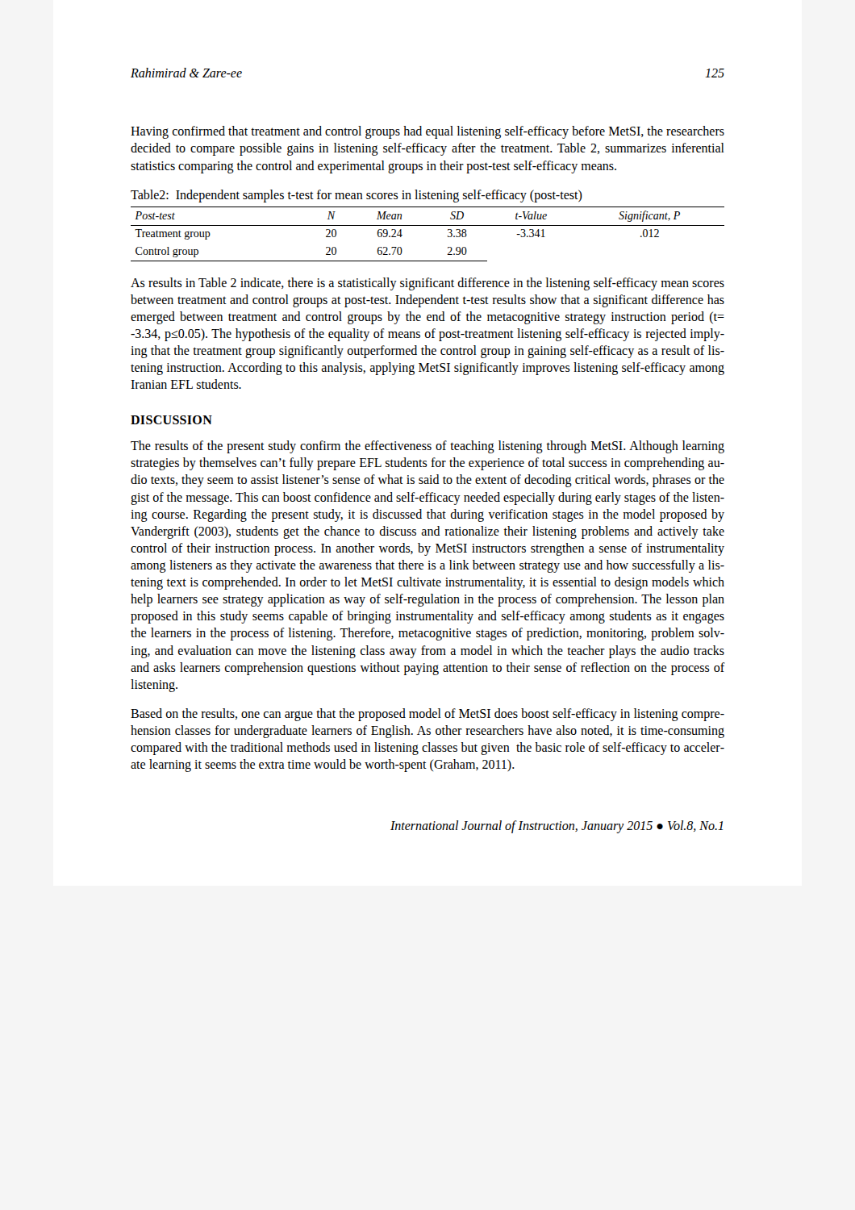Rahimirad & Zare-ee 125
Having confirmed that treatment and control groups had equal listening self-efficacy before MetSI, the researchers decided to compare possible gains in listening self-efficacy after the treatment. Table 2, summarizes inferential statistics comparing the control and experimental groups in their post-test self-efficacy means.
Table2: Independent samples t-test for mean scores in listening self-efficacy (post-test)
| Post-test | N | Mean | SD | t-Value | Significant, P |
| --- | --- | --- | --- | --- | --- |
| Treatment group | 20 | 69.24 | 3.38 | -3.341 | .012 |
| Control group | 20 | 62.70 | 2.90 |
As results in Table 2 indicate, there is a statistically significant difference in the listening self-efficacy mean scores between treatment and control groups at post-test. Independent t-test results show that a significant difference has emerged between treatment and control groups by the end of the metacognitive strategy instruction period (t= -3.34, p≤0.05). The hypothesis of the equality of means of post-treatment listening self-efficacy is rejected implying that the treatment group significantly outperformed the control group in gaining self-efficacy as a result of listening instruction. According to this analysis, applying MetSI significantly improves listening self-efficacy among Iranian EFL students.
Discussion
The results of the present study confirm the effectiveness of teaching listening through MetSI. Although learning strategies by themselves can’t fully prepare EFL students for the experience of total success in comprehending audio texts, they seem to assist listener’s sense of what is said to the extent of decoding critical words, phrases or the gist of the message. This can boost confidence and self-efficacy needed especially during early stages of the listening course. Regarding the present study, it is discussed that during verification stages in the model proposed by Vandergrift (2003), students get the chance to discuss and rationalize their listening problems and actively take control of their instruction process. In another words, by MetSI instructors strengthen a sense of instrumentality among listeners as they activate the awareness that there is a link between strategy use and how successfully a listening text is comprehended. In order to let MetSI cultivate instrumentality, it is essential to design models which help learners see strategy application as way of self-regulation in the process of comprehension. The lesson plan proposed in this study seems capable of bringing instrumentality and self-efficacy among students as it engages the learners in the process of listening. Therefore, metacognitive stages of prediction, monitoring, problem solving, and evaluation can move the listening class away from a model in which the teacher plays the audio tracks and asks learners comprehension questions without paying attention to their sense of reflection on the process of listening.
Based on the results, one can argue that the proposed model of MetSI does boost self-efficacy in listening comprehension classes for undergraduate learners of English. As other researchers have also noted, it is time-consuming compared with the traditional methods used in listening classes but given the basic role of self-efficacy to accelerate learning it seems the extra time would be worth-spent (Graham, 2011).
International Journal of Instruction, January 2015 ● Vol.8, No.1